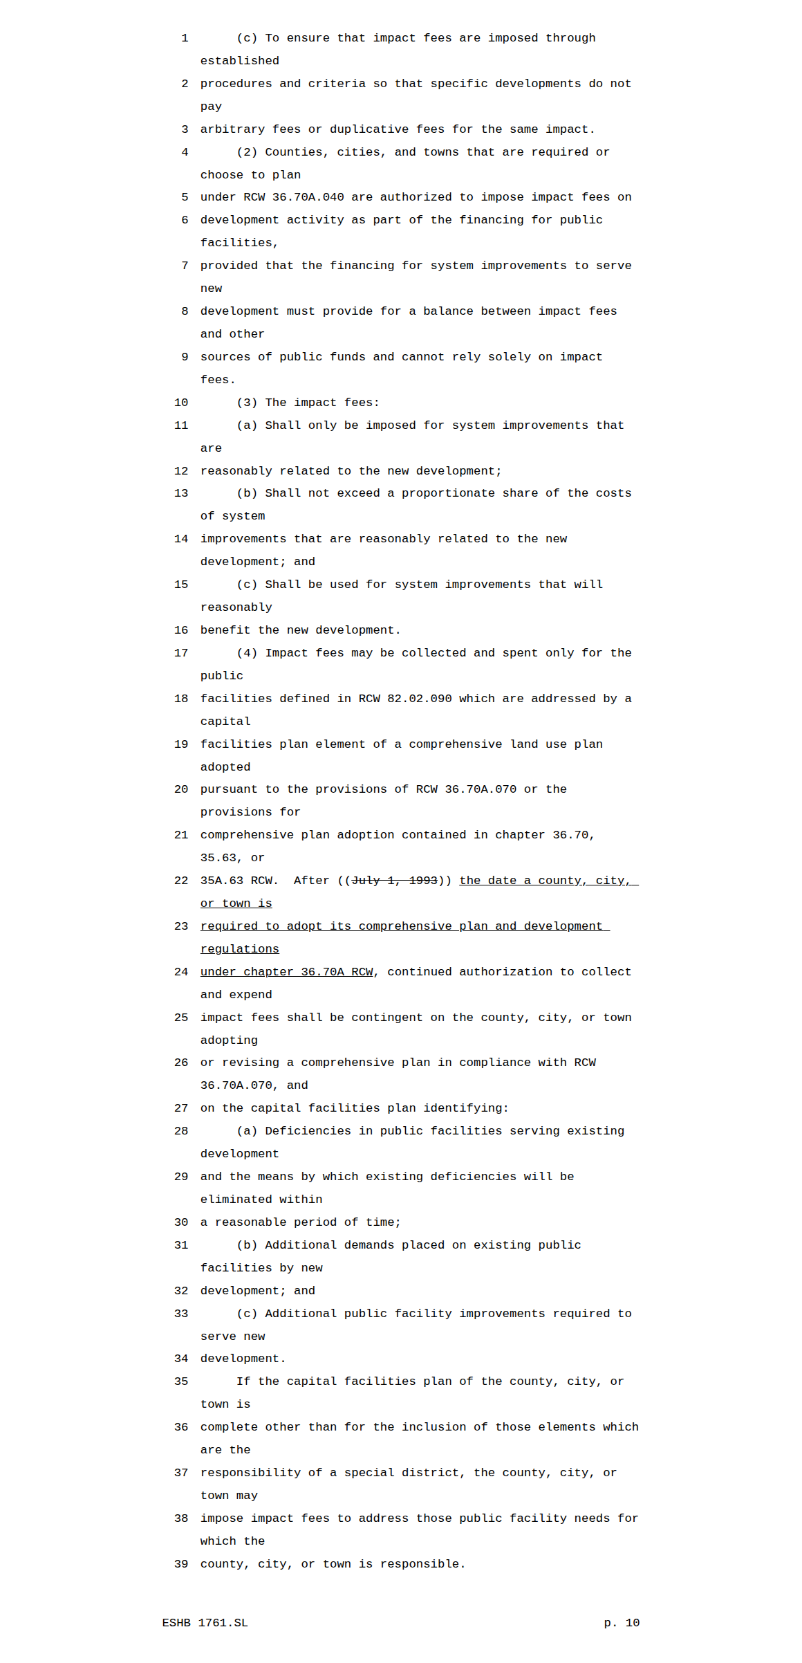(c) To ensure that impact fees are imposed through established
procedures and criteria so that specific developments do not pay
arbitrary fees or duplicative fees for the same impact.
(2) Counties, cities, and towns that are required or choose to plan
under RCW 36.70A.040 are authorized to impose impact fees on
development activity as part of the financing for public facilities,
provided that the financing for system improvements to serve new
development must provide for a balance between impact fees and other
sources of public funds and cannot rely solely on impact fees.
(3) The impact fees:
(a) Shall only be imposed for system improvements that are
reasonably related to the new development;
(b) Shall not exceed a proportionate share of the costs of system
improvements that are reasonably related to the new development; and
(c) Shall be used for system improvements that will reasonably
benefit the new development.
(4) Impact fees may be collected and spent only for the public
facilities defined in RCW 82.02.090 which are addressed by a capital
facilities plan element of a comprehensive land use plan adopted
pursuant to the provisions of RCW 36.70A.070 or the provisions for
comprehensive plan adoption contained in chapter 36.70, 35.63, or
35A.63 RCW. After ((July 1, 1993)) the date a county, city, or town is
required to adopt its comprehensive plan and development regulations
under chapter 36.70A RCW, continued authorization to collect and expend
impact fees shall be contingent on the county, city, or town adopting
or revising a comprehensive plan in compliance with RCW 36.70A.070, and
on the capital facilities plan identifying:
(a) Deficiencies in public facilities serving existing development
and the means by which existing deficiencies will be eliminated within
a reasonable period of time;
(b) Additional demands placed on existing public facilities by new
development; and
(c) Additional public facility improvements required to serve new
development.
If the capital facilities plan of the county, city, or town is
complete other than for the inclusion of those elements which are the
responsibility of a special district, the county, city, or town may
impose impact fees to address those public facility needs for which the
county, city, or town is responsible.
ESHB 1761.SL p. 10